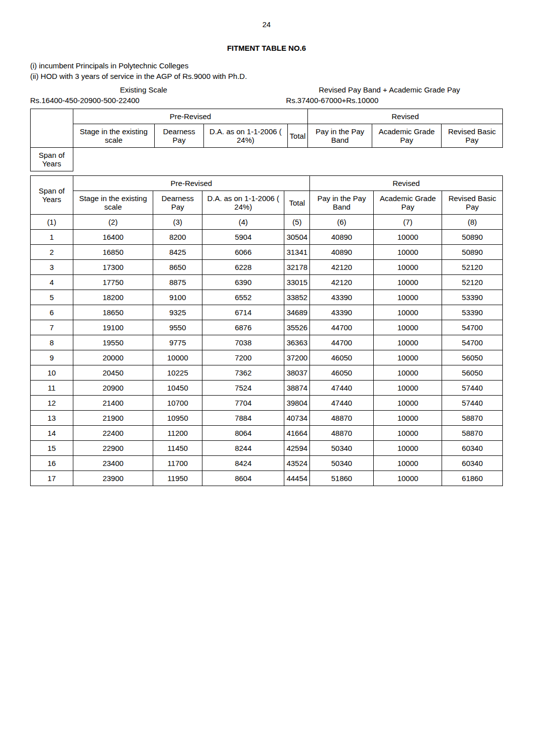24
FITMENT TABLE NO.6
(i) incumbent Principals in Polytechnic Colleges
(ii) HOD with 3 years of service in the AGP of Rs.9000 with Ph.D.
Existing Scale Rs.16400-450-20900-500-22400
Revised Pay Band + Academic Grade Pay Rs.37400-67000+Rs.10000
| | Pre-Revised | Revised |
| --- | --- | --- |
| Stage in the existing scale | Dearness Pay | D.A. as on 1-1-2006 ( 24%) | Total | Pay in the Pay Band | Academic Grade Pay | Revised Basic Pay |
| Span of Years | |
| Span of Years | Pre-Revised | Revised |
| --- | --- | --- |
| Stage in the existing scale | Dearness Pay | D.A. as on 1-1-2006 ( 24%) | Total | Pay in the Pay Band | Academic Grade Pay | Revised Basic Pay |
| (1) | (2) | (3) | (4) | (5) | (6) | (7) | (8) |
| 1 | 16400 | 8200 | 5904 | 30504 | 40890 | 10000 | 50890 |
| 2 | 16850 | 8425 | 6066 | 31341 | 40890 | 10000 | 50890 |
| 3 | 17300 | 8650 | 6228 | 32178 | 42120 | 10000 | 52120 |
| 4 | 17750 | 8875 | 6390 | 33015 | 42120 | 10000 | 52120 |
| 5 | 18200 | 9100 | 6552 | 33852 | 43390 | 10000 | 53390 |
| 6 | 18650 | 9325 | 6714 | 34689 | 43390 | 10000 | 53390 |
| 7 | 19100 | 9550 | 6876 | 35526 | 44700 | 10000 | 54700 |
| 8 | 19550 | 9775 | 7038 | 36363 | 44700 | 10000 | 54700 |
| 9 | 20000 | 10000 | 7200 | 37200 | 46050 | 10000 | 56050 |
| 10 | 20450 | 10225 | 7362 | 38037 | 46050 | 10000 | 56050 |
| 11 | 20900 | 10450 | 7524 | 38874 | 47440 | 10000 | 57440 |
| 12 | 21400 | 10700 | 7704 | 39804 | 47440 | 10000 | 57440 |
| 13 | 21900 | 10950 | 7884 | 40734 | 48870 | 10000 | 58870 |
| 14 | 22400 | 11200 | 8064 | 41664 | 48870 | 10000 | 58870 |
| 15 | 22900 | 11450 | 8244 | 42594 | 50340 | 10000 | 60340 |
| 16 | 23400 | 11700 | 8424 | 43524 | 50340 | 10000 | 60340 |
| 17 | 23900 | 11950 | 8604 | 44454 | 51860 | 10000 | 61860 |